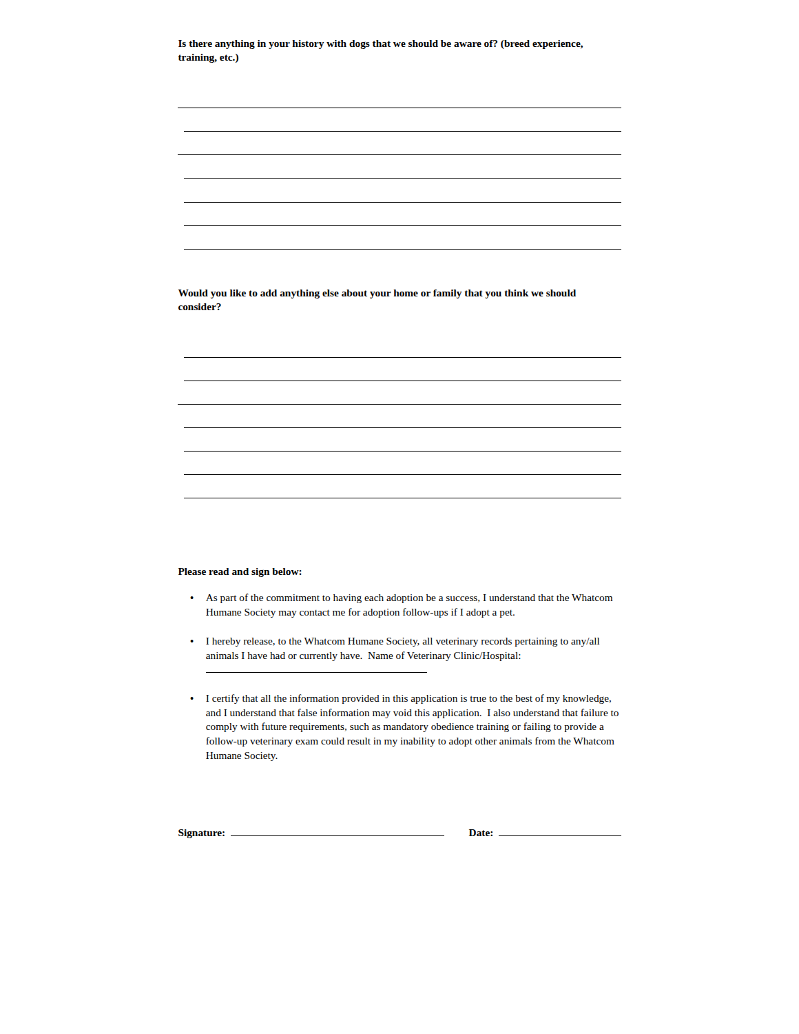Is there anything in your history with dogs that we should be aware of? (breed experience, training, etc.)
Would you like to add anything else about your home or family that you think we should consider?
Please read and sign below:
As part of the commitment to having each adoption be a success, I understand that the Whatcom Humane Society may contact me for adoption follow-ups if I adopt a pet.
I hereby release, to the Whatcom Humane Society, all veterinary records pertaining to any/all animals I have had or currently have. Name of Veterinary Clinic/Hospital:
I certify that all the information provided in this application is true to the best of my knowledge, and I understand that false information may void this application. I also understand that failure to comply with future requirements, such as mandatory obedience training or failing to provide a follow-up veterinary exam could result in my inability to adopt other animals from the Whatcom Humane Society.
Signature: Date: